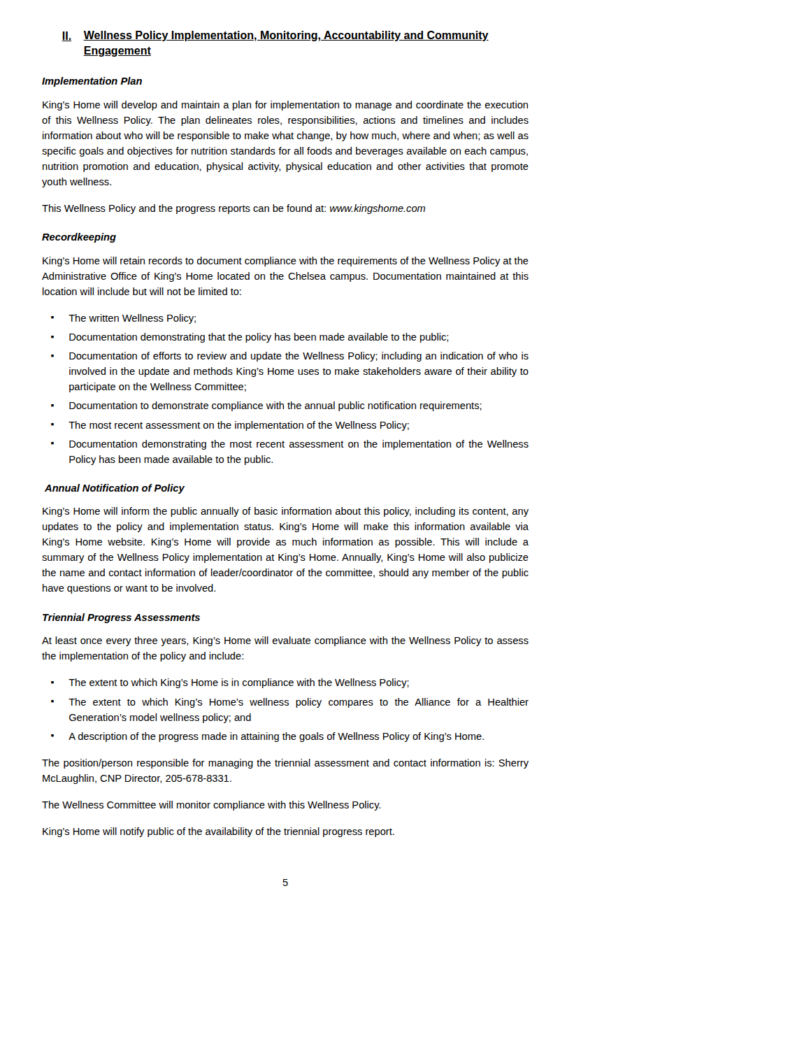II. Wellness Policy Implementation, Monitoring, Accountability and Community Engagement
Implementation Plan
King’s Home will develop and maintain a plan for implementation to manage and coordinate the execution of this Wellness Policy. The plan delineates roles, responsibilities, actions and timelines and includes information about who will be responsible to make what change, by how much, where and when; as well as specific goals and objectives for nutrition standards for all foods and beverages available on each campus, nutrition promotion and education, physical activity, physical education and other activities that promote youth wellness.
This Wellness Policy and the progress reports can be found at: www.kingshome.com
Recordkeeping
King’s Home will retain records to document compliance with the requirements of the Wellness Policy at the Administrative Office of King’s Home located on the Chelsea campus. Documentation maintained at this location will include but will not be limited to:
The written Wellness Policy;
Documentation demonstrating that the policy has been made available to the public;
Documentation of efforts to review and update the Wellness Policy; including an indication of who is involved in the update and methods King’s Home uses to make stakeholders aware of their ability to participate on the Wellness Committee;
Documentation to demonstrate compliance with the annual public notification requirements;
The most recent assessment on the implementation of the Wellness Policy;
Documentation demonstrating the most recent assessment on the implementation of the Wellness Policy has been made available to the public.
Annual Notification of Policy
King’s Home will inform the public annually of basic information about this policy, including its content, any updates to the policy and implementation status. King’s Home will make this information available via King’s Home website. King’s Home will provide as much information as possible. This will include a summary of the Wellness Policy implementation at King’s Home. Annually, King’s Home will also publicize the name and contact information of leader/coordinator of the committee, should any member of the public have questions or want to be involved.
Triennial Progress Assessments
At least once every three years, King’s Home will evaluate compliance with the Wellness Policy to assess the implementation of the policy and include:
The extent to which King’s Home is in compliance with the Wellness Policy;
The extent to which King’s Home’s wellness policy compares to the Alliance for a Healthier Generation’s model wellness policy; and
A description of the progress made in attaining the goals of Wellness Policy of King’s Home.
The position/person responsible for managing the triennial assessment and contact information is: Sherry McLaughlin, CNP Director, 205-678-8331.
The Wellness Committee will monitor compliance with this Wellness Policy.
King’s Home will notify public of the availability of the triennial progress report.
5